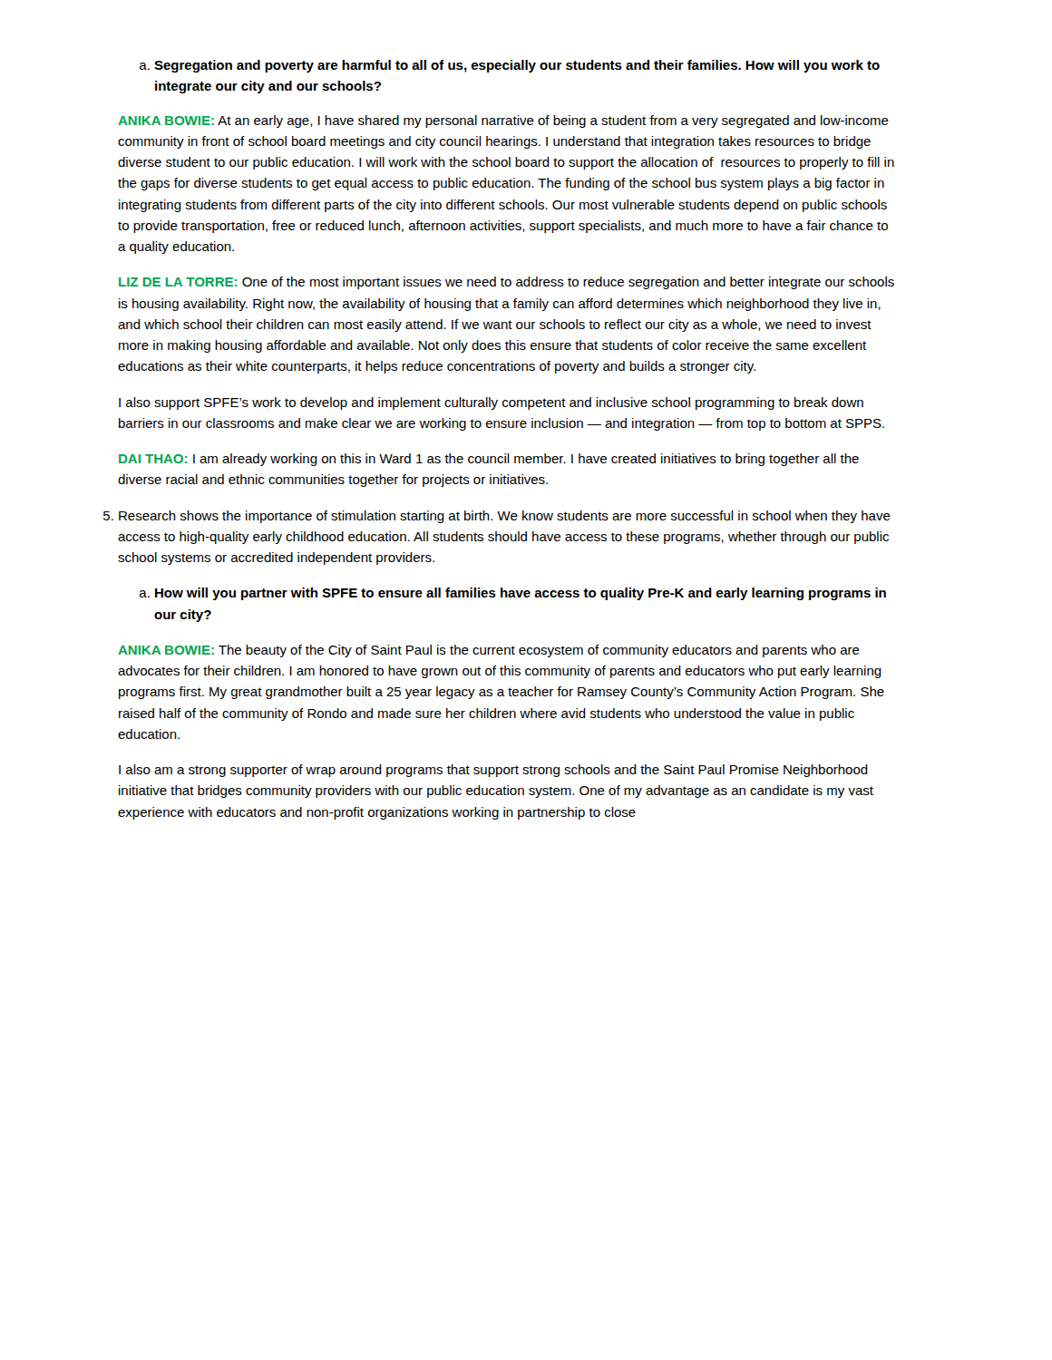Segregation and poverty are harmful to all of us, especially our students and their families. How will you work to integrate our city and our schools?
ANIKA BOWIE: At an early age, I have shared my personal narrative of being a student from a very segregated and low-income community in front of school board meetings and city council hearings. I understand that integration takes resources to bridge diverse student to our public education. I will work with the school board to support the allocation of resources to properly to fill in the gaps for diverse students to get equal access to public education. The funding of the school bus system plays a big factor in integrating students from different parts of the city into different schools. Our most vulnerable students depend on public schools to provide transportation, free or reduced lunch, afternoon activities, support specialists, and much more to have a fair chance to a quality education.
LIZ DE LA TORRE: One of the most important issues we need to address to reduce segregation and better integrate our schools is housing availability. Right now, the availability of housing that a family can afford determines which neighborhood they live in, and which school their children can most easily attend. If we want our schools to reflect our city as a whole, we need to invest more in making housing affordable and available. Not only does this ensure that students of color receive the same excellent educations as their white counterparts, it helps reduce concentrations of poverty and builds a stronger city.
I also support SPFE’s work to develop and implement culturally competent and inclusive school programming to break down barriers in our classrooms and make clear we are working to ensure inclusion — and integration — from top to bottom at SPPS.
DAI THAO: I am already working on this in Ward 1 as the council member. I have created initiatives to bring together all the diverse racial and ethnic communities together for projects or initiatives.
Research shows the importance of stimulation starting at birth. We know students are more successful in school when they have access to high-quality early childhood education. All students should have access to these programs, whether through our public school systems or accredited independent providers.
How will you partner with SPFE to ensure all families have access to quality Pre-K and early learning programs in our city?
ANIKA BOWIE: The beauty of the City of Saint Paul is the current ecosystem of community educators and parents who are advocates for their children. I am honored to have grown out of this community of parents and educators who put early learning programs first. My great grandmother built a 25 year legacy as a teacher for Ramsey County’s Community Action Program. She raised half of the community of Rondo and made sure her children where avid students who understood the value in public education.
I also am a strong supporter of wrap around programs that support strong schools and the Saint Paul Promise Neighborhood initiative that bridges community providers with our public education system. One of my advantage as an candidate is my vast experience with educators and non-profit organizations working in partnership to close